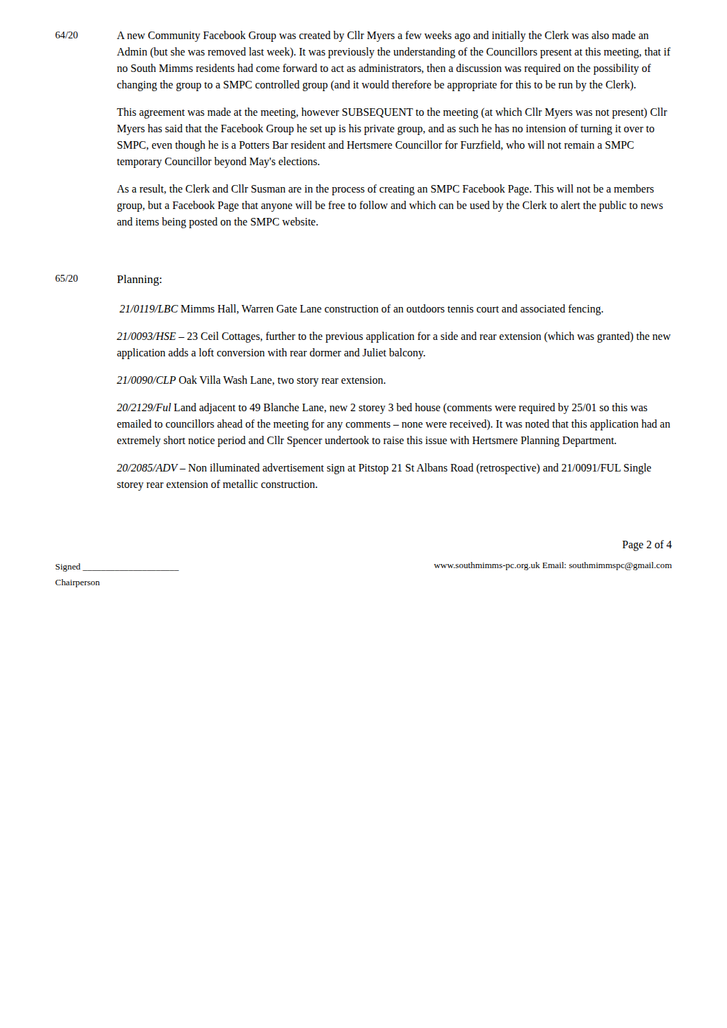64/20
A new Community Facebook Group was created by Cllr Myers a few weeks ago and initially the Clerk was also made an Admin (but she was removed last week). It was previously the understanding of the Councillors present at this meeting, that if no South Mimms residents had come forward to act as administrators, then a discussion was required on the possibility of changing the group to a SMPC controlled group (and it would therefore be appropriate for this to be run by the Clerk).
This agreement was made at the meeting, however SUBSEQUENT to the meeting (at which Cllr Myers was not present) Cllr Myers has said that the Facebook Group he set up is his private group, and as such he has no intension of turning it over to SMPC, even though he is a Potters Bar resident and Hertsmere Councillor for Furzfield, who will not remain a SMPC temporary Councillor beyond May's elections.
As a result, the Clerk and Cllr Susman are in the process of creating an SMPC Facebook Page. This will not be a members group, but a Facebook Page that anyone will be free to follow and which can be used by the Clerk to alert the public to news and items being posted on the SMPC website.
65/20
Planning:
21/0119/LBC Mimms Hall, Warren Gate Lane construction of an outdoors tennis court and associated fencing.
21/0093/HSE – 23 Ceil Cottages, further to the previous application for a side and rear extension (which was granted) the new application adds a loft conversion with rear dormer and Juliet balcony.
21/0090/CLP Oak Villa Wash Lane, two story rear extension.
20/2129/Ful Land adjacent to 49 Blanche Lane, new 2 storey 3 bed house (comments were required by 25/01 so this was emailed to councillors ahead of the meeting for any comments – none were received). It was noted that this application had an extremely short notice period and Cllr Spencer undertook to raise this issue with Hertsmere Planning Department.
20/2085/ADV – Non illuminated advertisement sign at Pitstop 21 St Albans Road (retrospective) and 21/0091/FUL Single storey rear extension of metallic construction.
Page 2 of 4
Signed _____________________
Chairperson
www.southmimms-pc.org.uk Email: southmimmspc@gmail.com